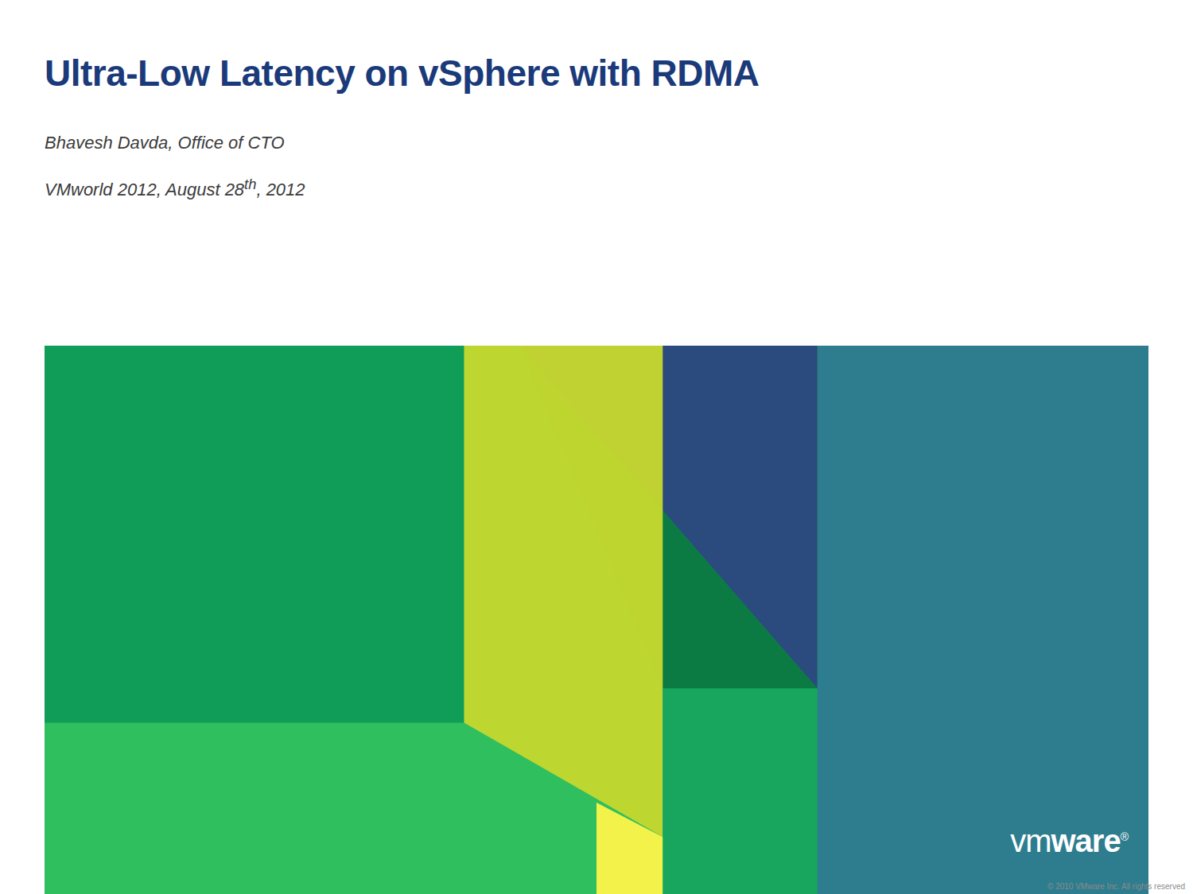Ultra-Low Latency on vSphere with RDMA
Bhavesh Davda, Office of CTO
VMworld 2012, August 28th, 2012
vmware®
© 2010 VMware Inc. All rights reserved